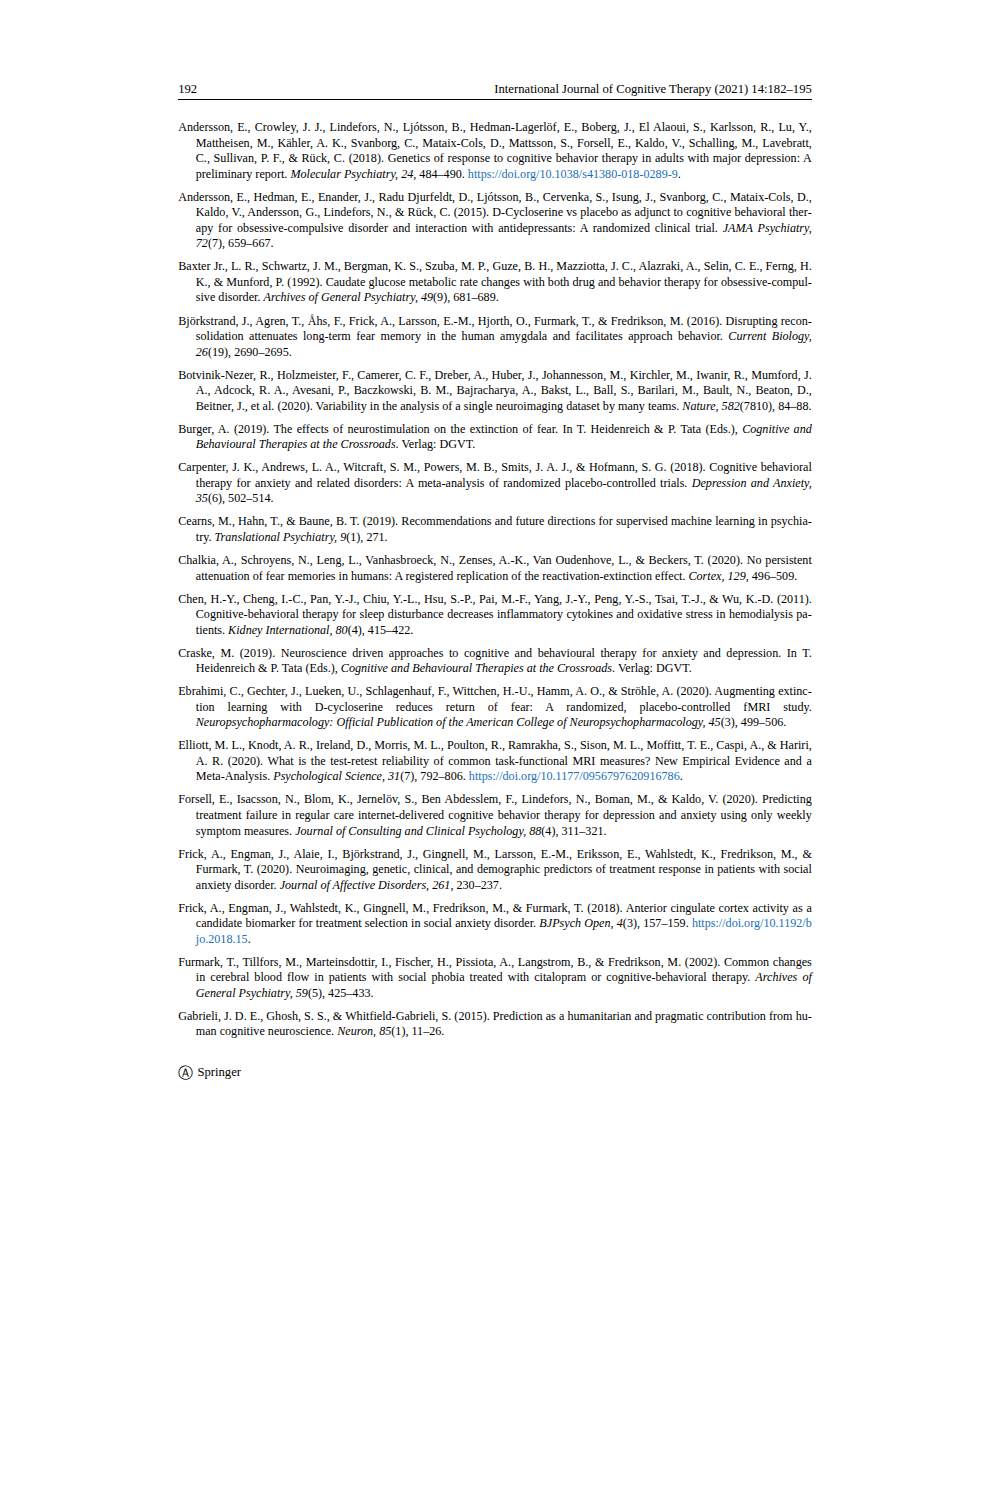192 International Journal of Cognitive Therapy (2021) 14:182–195
Andersson, E., Crowley, J. J., Lindefors, N., Ljótsson, B., Hedman-Lagerlöf, E., Boberg, J., El Alaoui, S., Karlsson, R., Lu, Y., Mattheisen, M., Kähler, A. K., Svanborg, C., Mataix-Cols, D., Mattsson, S., Forsell, E., Kaldo, V., Schalling, M., Lavebratt, C., Sullivan, P. F., & Rück, C. (2018). Genetics of response to cognitive behavior therapy in adults with major depression: A preliminary report. Molecular Psychiatry, 24, 484–490. https://doi.org/10.1038/s41380-018-0289-9.
Andersson, E., Hedman, E., Enander, J., Radu Djurfeldt, D., Ljótsson, B., Cervenka, S., Isung, J., Svanborg, C., Mataix-Cols, D., Kaldo, V., Andersson, G., Lindefors, N., & Rück, C. (2015). D-Cycloserine vs placebo as adjunct to cognitive behavioral therapy for obsessive-compulsive disorder and interaction with antidepressants: A randomized clinical trial. JAMA Psychiatry, 72(7), 659–667.
Baxter Jr., L. R., Schwartz, J. M., Bergman, K. S., Szuba, M. P., Guze, B. H., Mazziotta, J. C., Alazraki, A., Selin, C. E., Ferng, H. K., & Munford, P. (1992). Caudate glucose metabolic rate changes with both drug and behavior therapy for obsessive-compulsive disorder. Archives of General Psychiatry, 49(9), 681–689.
Björkstrand, J., Agren, T., Åhs, F., Frick, A., Larsson, E.-M., Hjorth, O., Furmark, T., & Fredrikson, M. (2016). Disrupting reconsolidation attenuates long-term fear memory in the human amygdala and facilitates approach behavior. Current Biology, 26(19), 2690–2695.
Botvinik-Nezer, R., Holzmeister, F., Camerer, C. F., Dreber, A., Huber, J., Johannesson, M., Kirchler, M., Iwanir, R., Mumford, J. A., Adcock, R. A., Avesani, P., Baczkowski, B. M., Bajracharya, A., Bakst, L., Ball, S., Barilari, M., Bault, N., Beaton, D., Beitner, J., et al. (2020). Variability in the analysis of a single neuroimaging dataset by many teams. Nature, 582(7810), 84–88.
Burger, A. (2019). The effects of neurostimulation on the extinction of fear. In T. Heidenreich & P. Tata (Eds.), Cognitive and Behavioural Therapies at the Crossroads. Verlag: DGVT.
Carpenter, J. K., Andrews, L. A., Witcraft, S. M., Powers, M. B., Smits, J. A. J., & Hofmann, S. G. (2018). Cognitive behavioral therapy for anxiety and related disorders: A meta-analysis of randomized placebo-controlled trials. Depression and Anxiety, 35(6), 502–514.
Cearns, M., Hahn, T., & Baune, B. T. (2019). Recommendations and future directions for supervised machine learning in psychiatry. Translational Psychiatry, 9(1), 271.
Chalkia, A., Schroyens, N., Leng, L., Vanhasbroeck, N., Zenses, A.-K., Van Oudenhove, L., & Beckers, T. (2020). No persistent attenuation of fear memories in humans: A registered replication of the reactivation-extinction effect. Cortex, 129, 496–509.
Chen, H.-Y., Cheng, I.-C., Pan, Y.-J., Chiu, Y.-L., Hsu, S.-P., Pai, M.-F., Yang, J.-Y., Peng, Y.-S., Tsai, T.-J., & Wu, K.-D. (2011). Cognitive-behavioral therapy for sleep disturbance decreases inflammatory cytokines and oxidative stress in hemodialysis patients. Kidney International, 80(4), 415–422.
Craske, M. (2019). Neuroscience driven approaches to cognitive and behavioural therapy for anxiety and depression. In T. Heidenreich & P. Tata (Eds.), Cognitive and Behavioural Therapies at the Crossroads. Verlag: DGVT.
Ebrahimi, C., Gechter, J., Lueken, U., Schlagenhauf, F., Wittchen, H.-U., Hamm, A. O., & Ströhle, A. (2020). Augmenting extinction learning with D-cycloserine reduces return of fear: A randomized, placebo-controlled fMRI study. Neuropsychopharmacology: Official Publication of the American College of Neuropsychopharmacology, 45(3), 499–506.
Elliott, M. L., Knodt, A. R., Ireland, D., Morris, M. L., Poulton, R., Ramrakha, S., Sison, M. L., Moffitt, T. E., Caspi, A., & Hariri, A. R. (2020). What is the test-retest reliability of common task-functional MRI measures? New Empirical Evidence and a Meta-Analysis. Psychological Science, 31(7), 792–806. https://doi.org/10.1177/0956797620916786.
Forsell, E., Isacsson, N., Blom, K., Jernelöv, S., Ben Abdesslem, F., Lindefors, N., Boman, M., & Kaldo, V. (2020). Predicting treatment failure in regular care internet-delivered cognitive behavior therapy for depression and anxiety using only weekly symptom measures. Journal of Consulting and Clinical Psychology, 88(4), 311–321.
Frick, A., Engman, J., Alaie, I., Björkstrand, J., Gingnell, M., Larsson, E.-M., Eriksson, E., Wahlstedt, K., Fredrikson, M., & Furmark, T. (2020). Neuroimaging, genetic, clinical, and demographic predictors of treatment response in patients with social anxiety disorder. Journal of Affective Disorders, 261, 230–237.
Frick, A., Engman, J., Wahlstedt, K., Gingnell, M., Fredrikson, M., & Furmark, T. (2018). Anterior cingulate cortex activity as a candidate biomarker for treatment selection in social anxiety disorder. BJPsych Open, 4(3), 157–159. https://doi.org/10.1192/bjo.2018.15.
Furmark, T., Tillfors, M., Marteinsdottir, I., Fischer, H., Pissiota, A., Langstrom, B., & Fredrikson, M. (2002). Common changes in cerebral blood flow in patients with social phobia treated with citalopram or cognitive-behavioral therapy. Archives of General Psychiatry, 59(5), 425–433.
Gabrieli, J. D. E., Ghosh, S. S., & Whitfield-Gabrieli, S. (2015). Prediction as a humanitarian and pragmatic contribution from human cognitive neuroscience. Neuron, 85(1), 11–26.
Ⓐ Springer